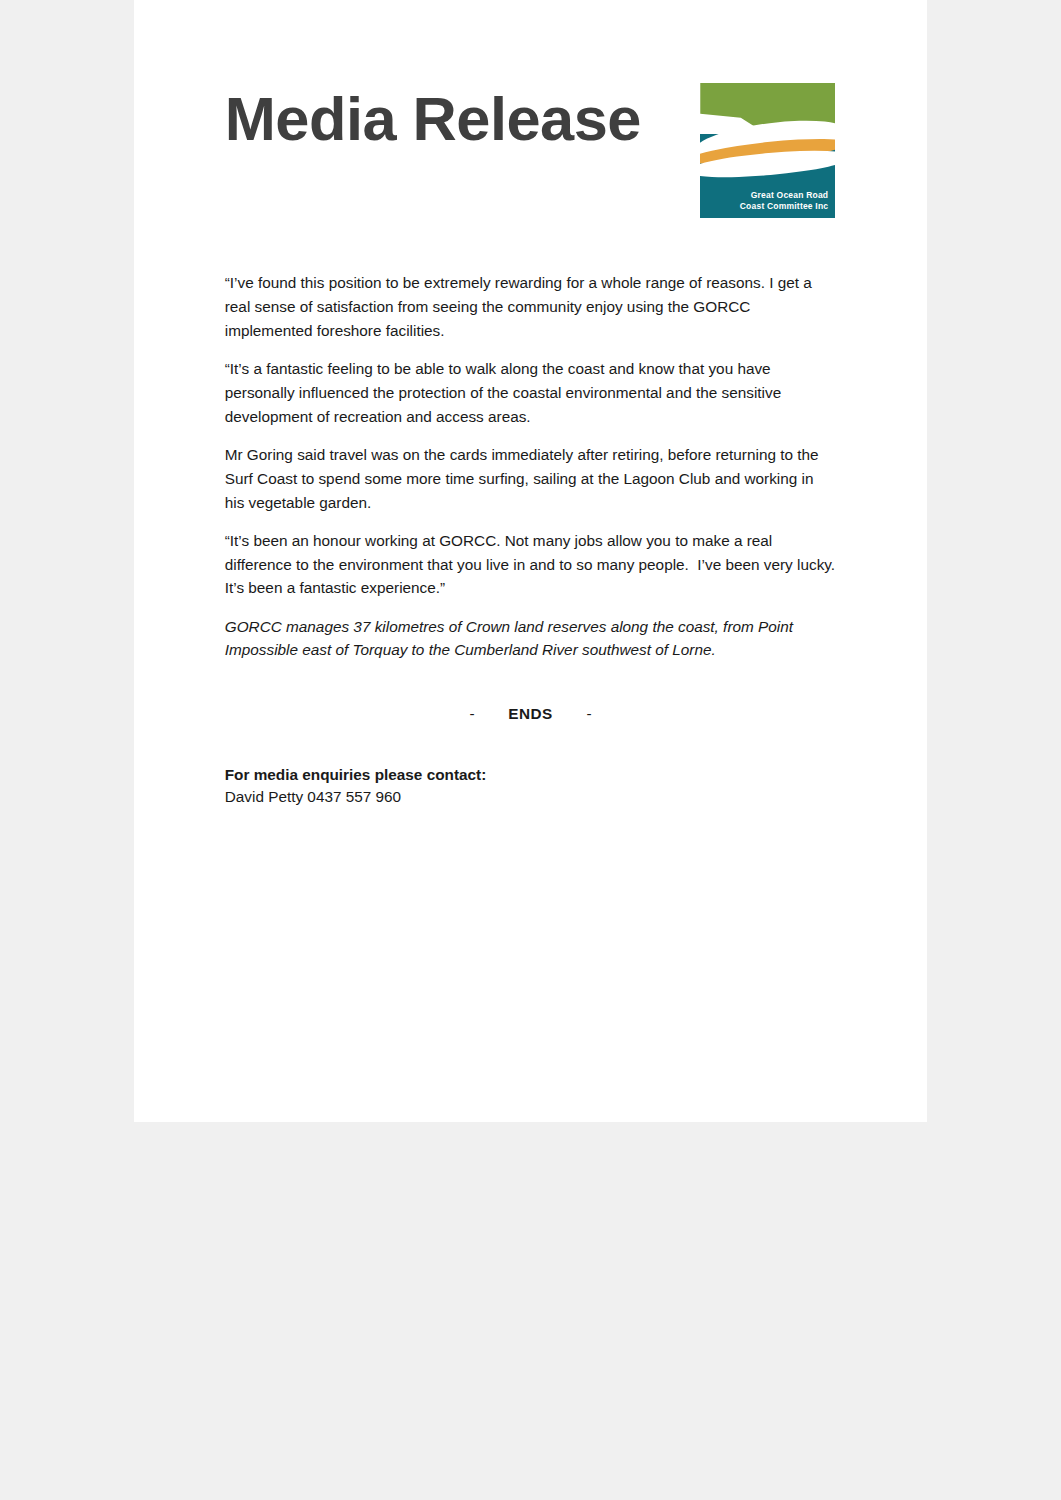Media Release
Great Ocean Road
Coast Committee Inc
“I’ve found this position to be extremely rewarding for a whole range of reasons. I get a real sense of satisfaction from seeing the community enjoy using the GORCC implemented foreshore facilities.
“It’s a fantastic feeling to be able to walk along the coast and know that you have personally influenced the protection of the coastal environmental and the sensitive development of recreation and access areas.
Mr Goring said travel was on the cards immediately after retiring, before returning to the Surf Coast to spend some more time surfing, sailing at the Lagoon Club and working in his vegetable garden.
“It’s been an honour working at GORCC. Not many jobs allow you to make a real difference to the environment that you live in and to so many people. I’ve been very lucky. It’s been a fantastic experience.”
GORCC manages 37 kilometres of Crown land reserves along the coast, from Point Impossible east of Torquay to the Cumberland River southwest of Lorne.
-ENDS-
For media enquiries please contact:
David Petty 0437 557 960